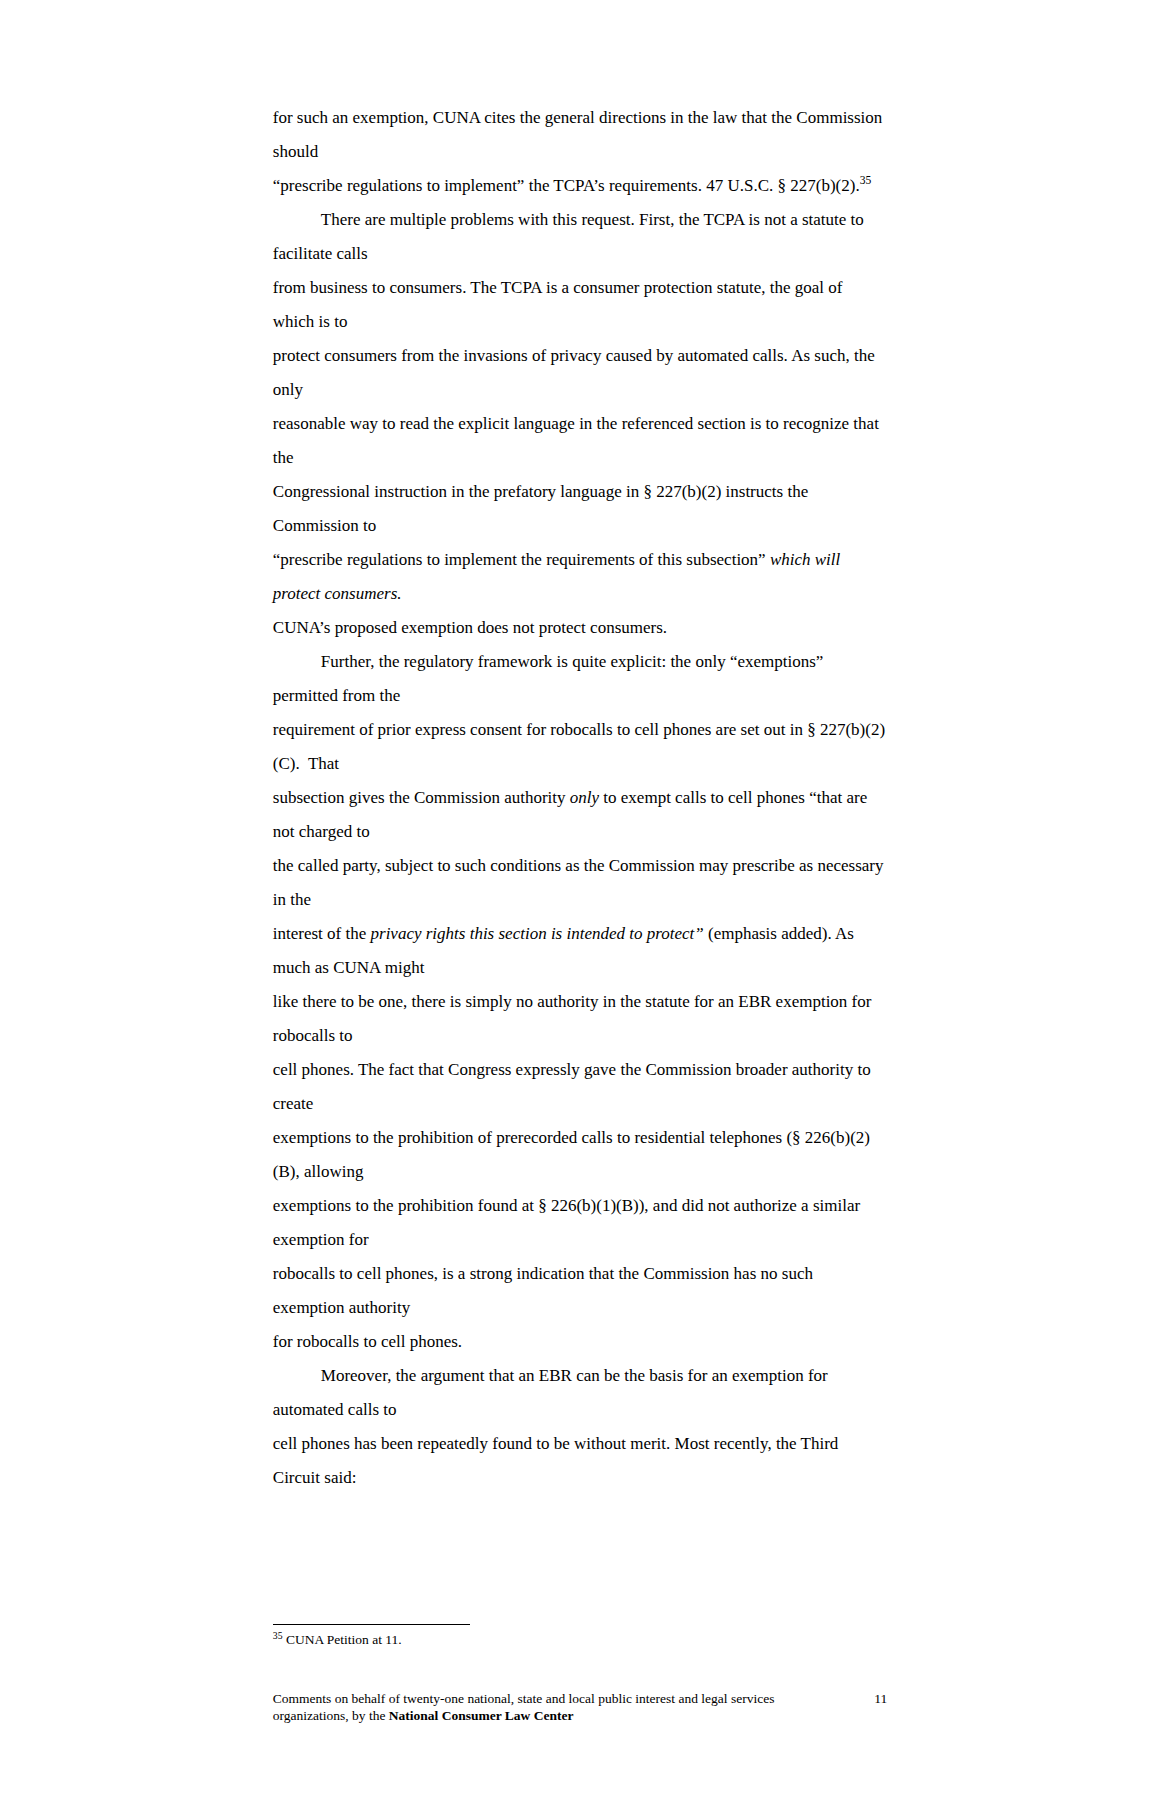for such an exemption, CUNA cites the general directions in the law that the Commission should
“prescribe regulations to implement” the TCPA’s requirements. 47 U.S.C. § 227(b)(2).35
There are multiple problems with this request. First, the TCPA is not a statute to facilitate calls
from business to consumers. The TCPA is a consumer protection statute, the goal of which is to
protect consumers from the invasions of privacy caused by automated calls. As such, the only
reasonable way to read the explicit language in the referenced section is to recognize that the
Congressional instruction in the prefatory language in § 227(b)(2) instructs the Commission to
“prescribe regulations to implement the requirements of this subsection” which will protect consumers.
CUNA’s proposed exemption does not protect consumers.
Further, the regulatory framework is quite explicit: the only “exemptions” permitted from the
requirement of prior express consent for robocalls to cell phones are set out in § 227(b)(2)(C). That
subsection gives the Commission authority only to exempt calls to cell phones “that are not charged to
the called party, subject to such conditions as the Commission may prescribe as necessary in the
interest of the privacy rights this section is intended to protect” (emphasis added). As much as CUNA might
like there to be one, there is simply no authority in the statute for an EBR exemption for robocalls to
cell phones. The fact that Congress expressly gave the Commission broader authority to create
exemptions to the prohibition of prerecorded calls to residential telephones (§ 226(b)(2)(B), allowing
exemptions to the prohibition found at § 226(b)(1)(B)), and did not authorize a similar exemption for
robocalls to cell phones, is a strong indication that the Commission has no such exemption authority
for robocalls to cell phones.
Moreover, the argument that an EBR can be the basis for an exemption for automated calls to
cell phones has been repeatedly found to be without merit. Most recently, the Third Circuit said:
35 CUNA Petition at 11.
Comments on behalf of twenty-one national, state and local public interest and legal services organizations, by the National Consumer Law Center
11